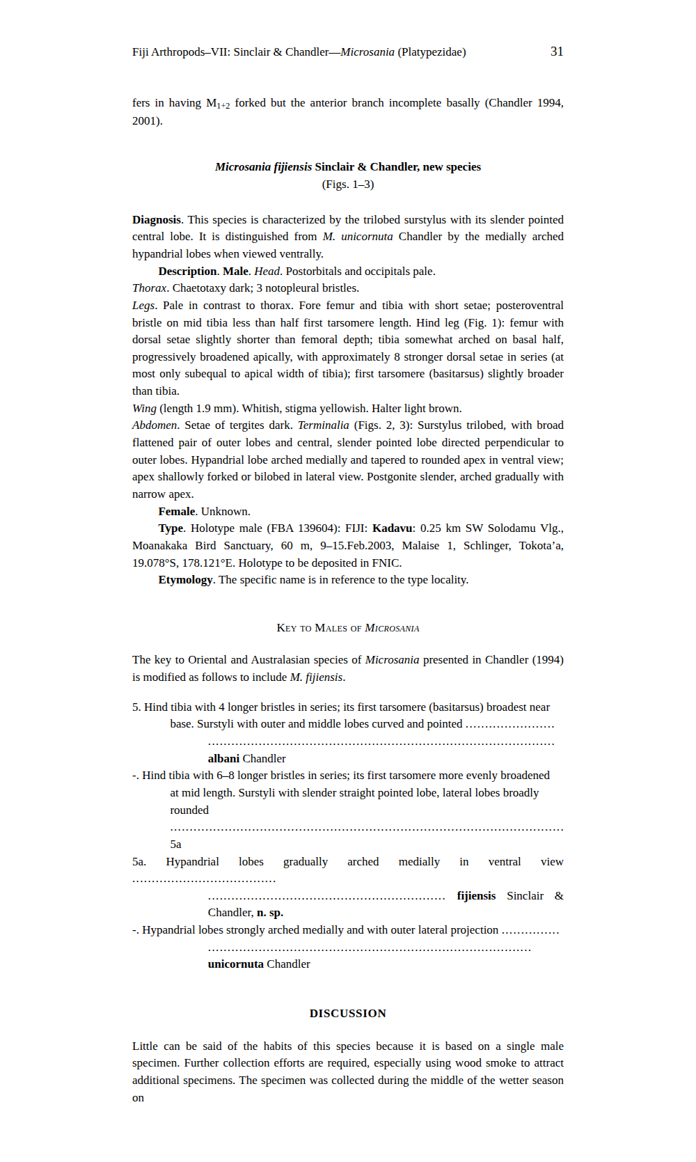Fiji Arthropods–VII: Sinclair & Chandler—Microsania (Platypezidae)
31
fers in having M1+2 forked but the anterior branch incomplete basally (Chandler 1994, 2001).
Microsania fijiensis Sinclair & Chandler, new species
(Figs. 1–3)
Diagnosis. This species is characterized by the trilobed surstylus with its slender pointed central lobe. It is distinguished from M. unicornuta Chandler by the medially arched hypandrial lobes when viewed ventrally.
Description. Male. Head. Postorbitals and occipitals pale.
Thorax. Chaetotaxy dark; 3 notopleural bristles.
Legs. Pale in contrast to thorax. Fore femur and tibia with short setae; posteroventral bristle on mid tibia less than half first tarsomere length. Hind leg (Fig. 1): femur with dorsal setae slightly shorter than femoral depth; tibia somewhat arched on basal half, progressively broadened apically, with approximately 8 stronger dorsal setae in series (at most only subequal to apical width of tibia); first tarsomere (basitarsus) slightly broader than tibia.
Wing (length 1.9 mm). Whitish, stigma yellowish. Halter light brown.
Abdomen. Setae of tergites dark. Terminalia (Figs. 2, 3): Surstylus trilobed, with broad flattened pair of outer lobes and central, slender pointed lobe directed perpendicular to outer lobes. Hypandrial lobe arched medially and tapered to rounded apex in ventral view; apex shallowly forked or bilobed in lateral view. Postgonite slender, arched gradually with narrow apex.
Female. Unknown.
Type. Holotype male (FBA 139604): FIJI: Kadavu: 0.25 km SW Solodamu Vlg., Moanakaka Bird Sanctuary, 60 m, 9–15.Feb.2003, Malaise 1, Schlinger, Tokota’a, 19.078°S, 178.121°E. Holotype to be deposited in FNIC.
Etymology. The specific name is in reference to the type locality.
Key to Males of Microsania
The key to Oriental and Australasian species of Microsania presented in Chandler (1994) is modified as follows to include M. fijiensis.
5. Hind tibia with 4 longer bristles in series; its first tarsomere (basitarsus) broadest near base. Surstyli with outer and middle lobes curved and pointed ....................... ......................................................................................... albani Chandler
-. Hind tibia with 6–8 longer bristles in series; its first tarsomere more evenly broadened at mid length. Surstyli with slender straight pointed lobe, lateral lobes broadly rounded ..................................................................................................... 5a
5a. Hypandrial lobes gradually arched medially in ventral view ..................................... ............................................................. fijiensis Sinclair & Chandler, n. sp.
-. Hypandrial lobes strongly arched medially and with outer lateral projection ............... ................................................................................... unicornuta Chandler
DISCUSSION
Little can be said of the habits of this species because it is based on a single male specimen. Further collection efforts are required, especially using wood smoke to attract additional specimens. The specimen was collected during the middle of the wetter season on